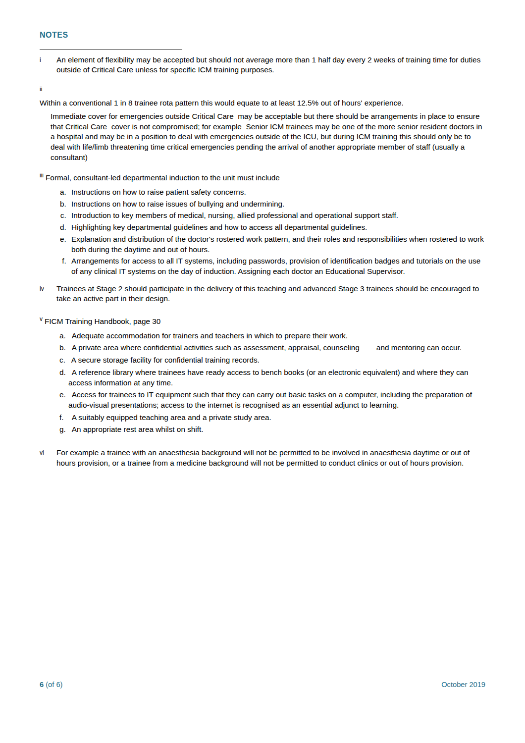NOTES
i
An element of flexibility may be accepted but should not average more than 1 half day every 2 weeks of training time for duties outside of Critical Care unless for specific ICM training purposes.
ii
Within a conventional 1 in 8 trainee rota pattern this would equate to at least 12.5% out of hours' experience.
Immediate cover for emergencies outside Critical Care may be acceptable but there should be arrangements in place to ensure that Critical Care cover is not compromised; for example Senior ICM trainees may be one of the more senior resident doctors in a hospital and may be in a position to deal with emergencies outside of the ICU, but during ICM training this should only be to deal with life/limb threatening time critical emergencies pending the arrival of another appropriate member of staff (usually a consultant)
iii Formal, consultant-led departmental induction to the unit must include
Instructions on how to raise patient safety concerns.
Instructions on how to raise issues of bullying and undermining.
Introduction to key members of medical, nursing, allied professional and operational support staff.
Highlighting key departmental guidelines and how to access all departmental guidelines.
Explanation and distribution of the doctor's rostered work pattern, and their roles and responsibilities when rostered to work both during the daytime and out of hours.
Arrangements for access to all IT systems, including passwords, provision of identification badges and tutorials on the use of any clinical IT systems on the day of induction. Assigning each doctor an Educational Supervisor.
iv
Trainees at Stage 2 should participate in the delivery of this teaching and advanced Stage 3 trainees should be encouraged to take an active part in their design.
v FICM Training Handbook, page 30
a. Adequate accommodation for trainers and teachers in which to prepare their work.
b. A private area where confidential activities such as assessment, appraisal, counseling and mentoring can occur.
c. A secure storage facility for confidential training records.
d. A reference library where trainees have ready access to bench books (or an electronic equivalent) and where they can access information at any time.
e. Access for trainees to IT equipment such that they can carry out basic tasks on a computer, including the preparation of audio-visual presentations; access to the internet is recognised as an essential adjunct to learning.
f. A suitably equipped teaching area and a private study area.
g. An appropriate rest area whilst on shift.
vi
For example a trainee with an anaesthesia background will not be permitted to be involved in anaesthesia daytime or out of hours provision, or a trainee from a medicine background will not be permitted to conduct clinics or out of hours provision.
6 (of 6)
October 2019